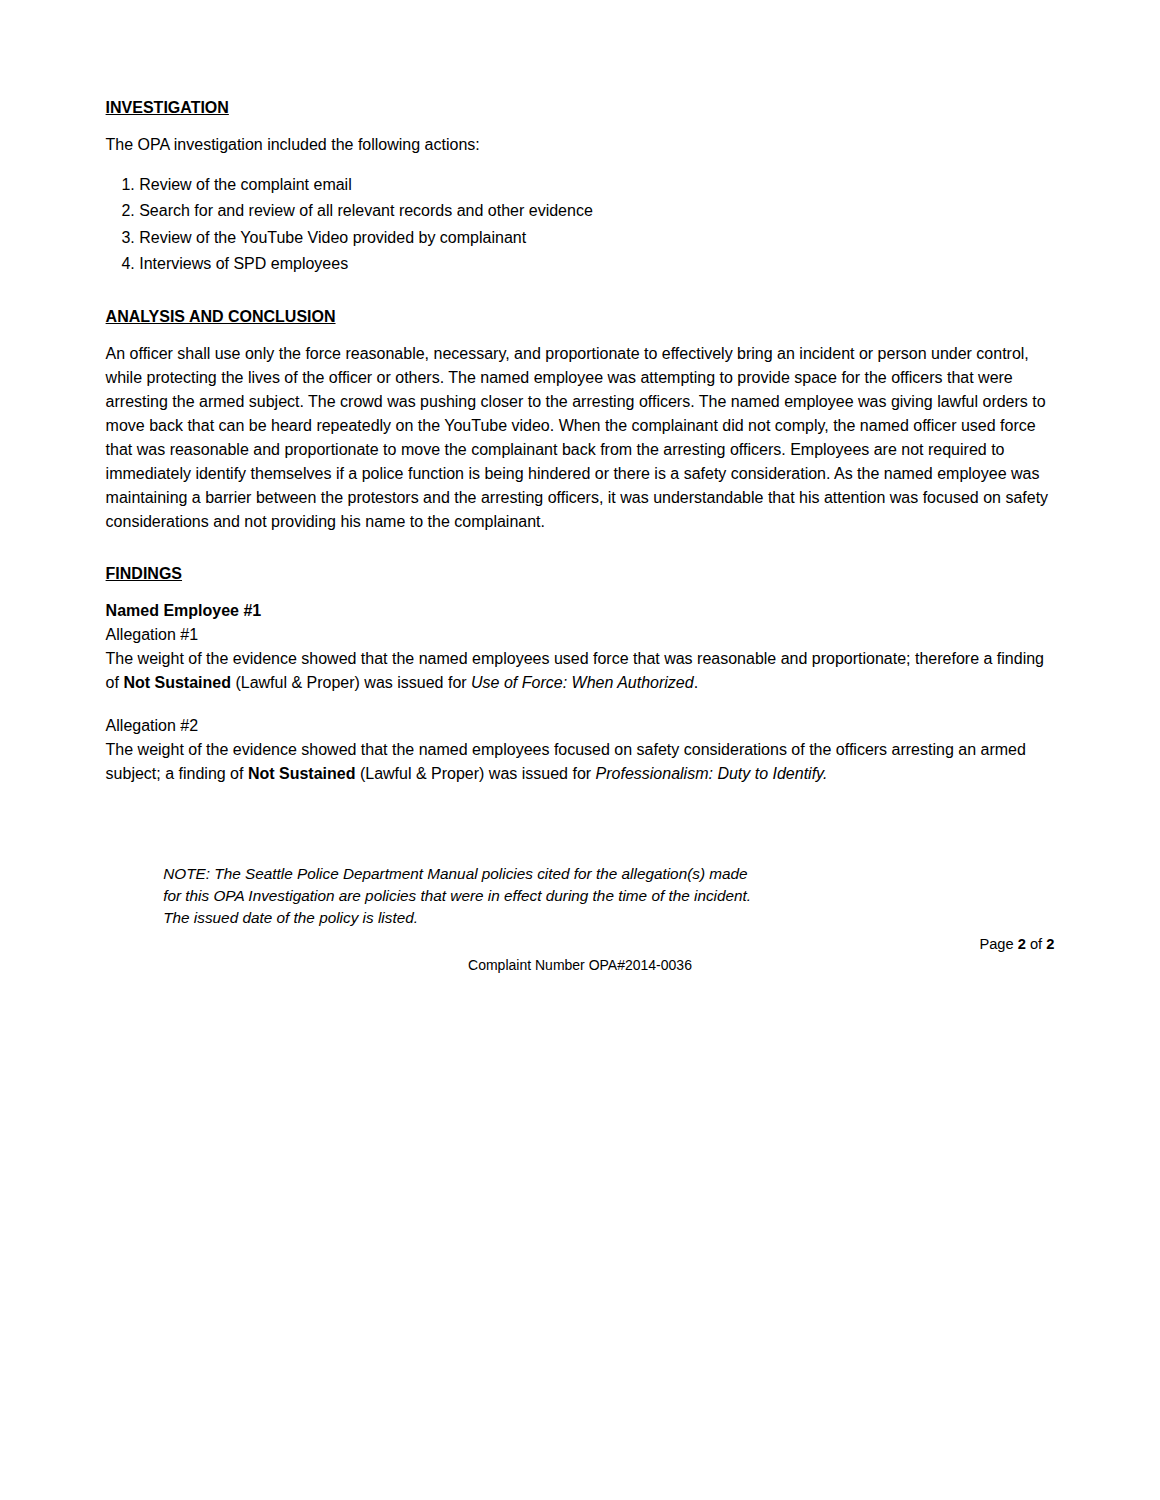INVESTIGATION
The OPA investigation included the following actions:
Review of the complaint email
Search for and review of all relevant records and other evidence
Review of the YouTube Video provided by complainant
Interviews of SPD employees
ANALYSIS AND CONCLUSION
An officer shall use only the force reasonable, necessary, and proportionate to effectively bring an incident or person under control, while protecting the lives of the officer or others. The named employee was attempting to provide space for the officers that were arresting the armed subject. The crowd was pushing closer to the arresting officers. The named employee was giving lawful orders to move back that can be heard repeatedly on the YouTube video. When the complainant did not comply, the named officer used force that was reasonable and proportionate to move the complainant back from the arresting officers. Employees are not required to immediately identify themselves if a police function is being hindered or there is a safety consideration. As the named employee was maintaining a barrier between the protestors and the arresting officers, it was understandable that his attention was focused on safety considerations and not providing his name to the complainant.
FINDINGS
Named Employee #1
Allegation #1
The weight of the evidence showed that the named employees used force that was reasonable and proportionate; therefore a finding of Not Sustained (Lawful & Proper) was issued for Use of Force: When Authorized.
Allegation #2
The weight of the evidence showed that the named employees focused on safety considerations of the officers arresting an armed subject; a finding of Not Sustained (Lawful & Proper) was issued for Professionalism: Duty to Identify.
NOTE: The Seattle Police Department Manual policies cited for the allegation(s) made
for this OPA Investigation are policies that were in effect during the time of the incident.
The issued date of the policy is listed.
Page 2 of 2
Complaint Number OPA#2014-0036